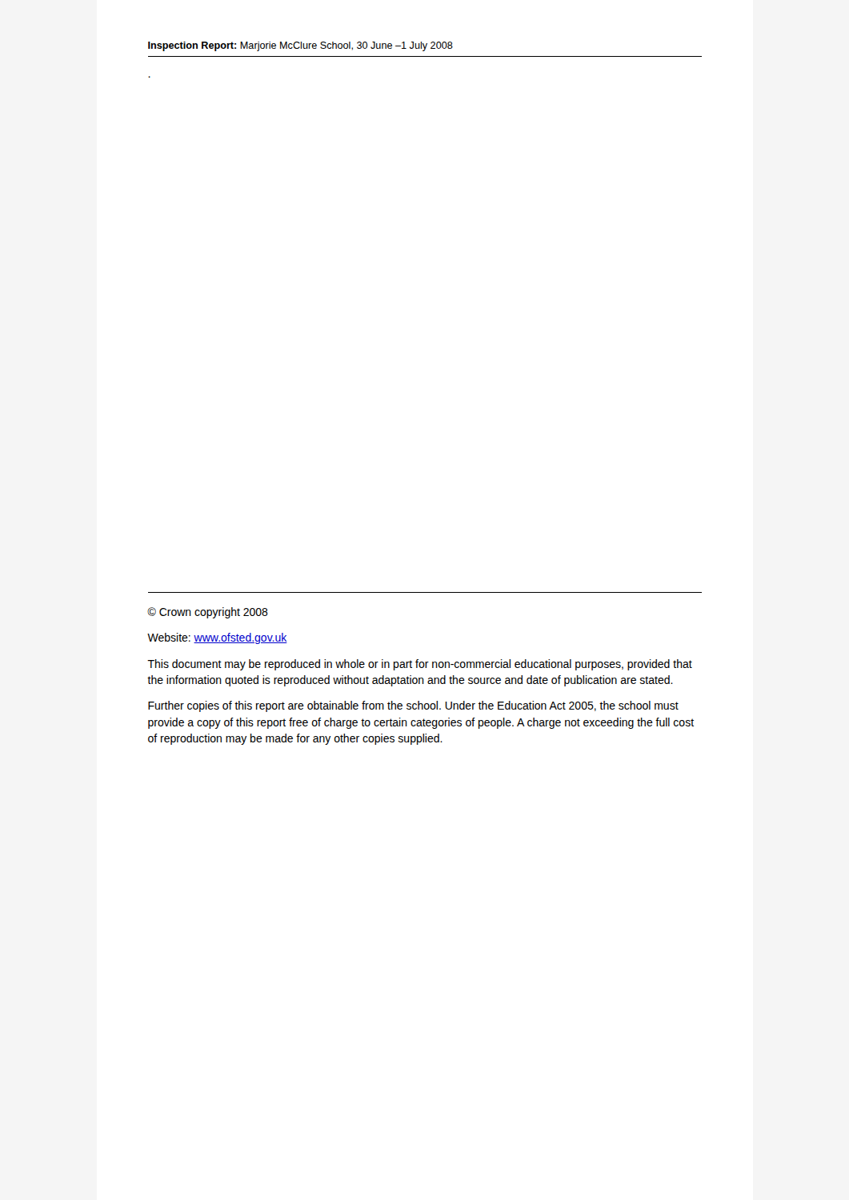Inspection Report: Marjorie McClure School, 30 June –1 July 2008
.
© Crown copyright 2008
Website: www.ofsted.gov.uk
This document may be reproduced in whole or in part for non-commercial educational purposes, provided that the information quoted is reproduced without adaptation and the source and date of publication are stated.
Further copies of this report are obtainable from the school. Under the Education Act 2005, the school must provide a copy of this report free of charge to certain categories of people. A charge not exceeding the full cost of reproduction may be made for any other copies supplied.